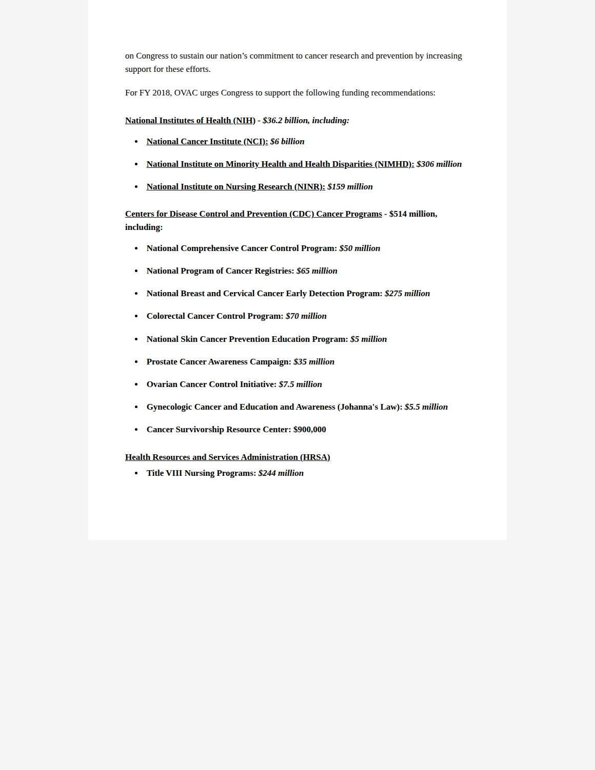on Congress to sustain our nation’s commitment to cancer research and prevention by increasing support for these efforts.
For FY 2018, OVAC urges Congress to support the following funding recommendations:
National Institutes of Health (NIH) - $36.2 billion, including:
National Cancer Institute (NCI): $6 billion
National Institute on Minority Health and Health Disparities (NIMHD): $306 million
National Institute on Nursing Research (NINR): $159 million
Centers for Disease Control and Prevention (CDC) Cancer Programs - $514 million, including:
National Comprehensive Cancer Control Program: $50 million
National Program of Cancer Registries: $65 million
National Breast and Cervical Cancer Early Detection Program: $275 million
Colorectal Cancer Control Program: $70 million
National Skin Cancer Prevention Education Program: $5 million
Prostate Cancer Awareness Campaign: $35 million
Ovarian Cancer Control Initiative: $7.5 million
Gynecologic Cancer and Education and Awareness (Johanna's Law): $5.5 million
Cancer Survivorship Resource Center: $900,000
Health Resources and Services Administration (HRSA)
Title VIII Nursing Programs: $244 million